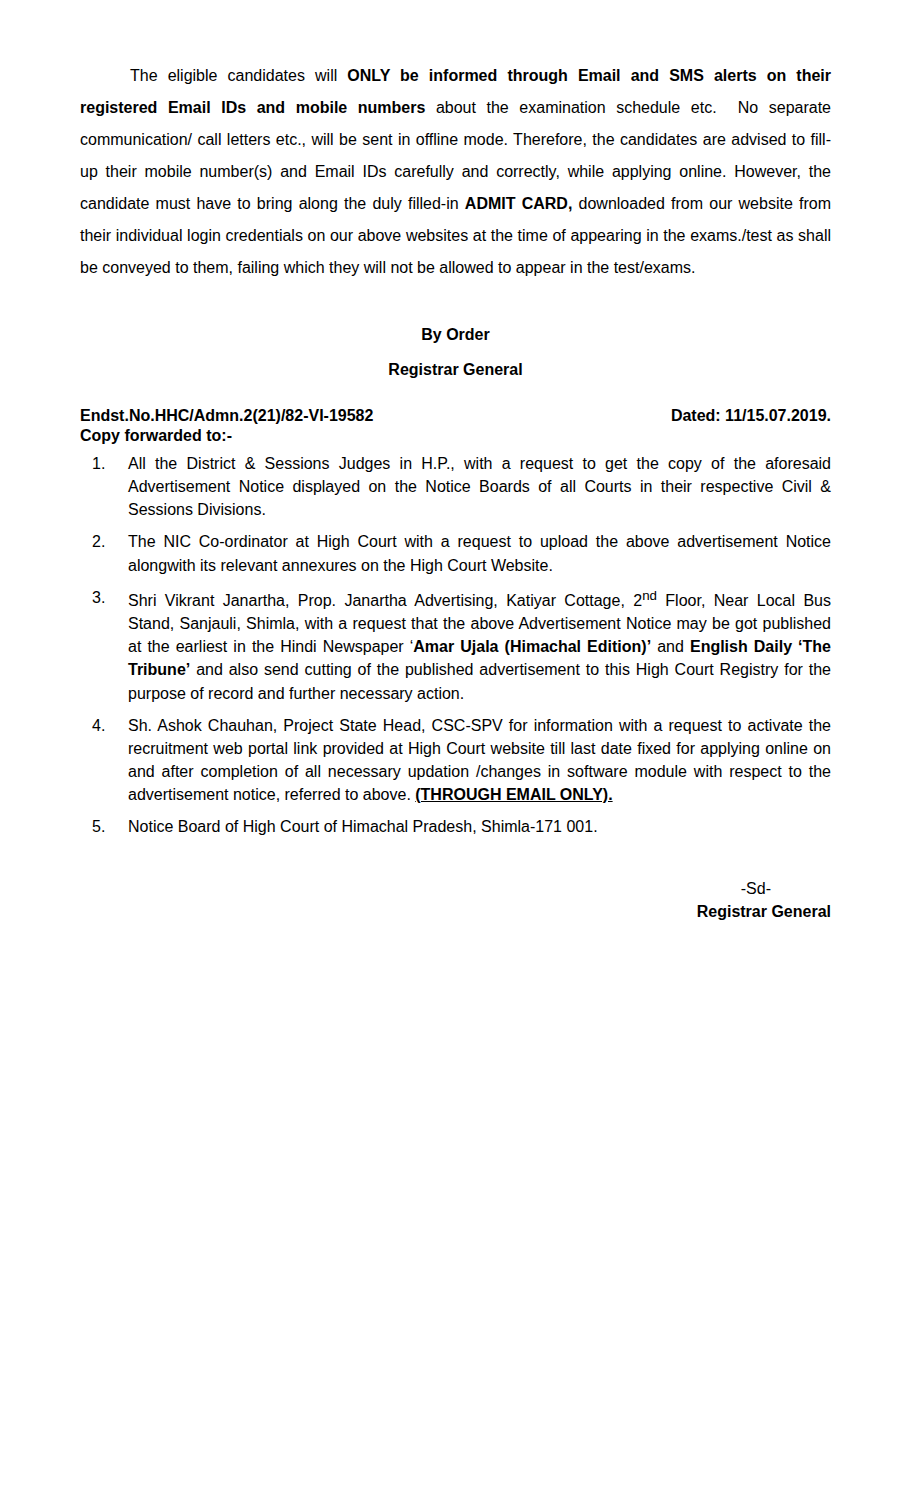The eligible candidates will ONLY be informed through Email and SMS alerts on their registered Email IDs and mobile numbers about the examination schedule etc. No separate communication/ call letters etc., will be sent in offline mode. Therefore, the candidates are advised to fill-up their mobile number(s) and Email IDs carefully and correctly, while applying online. However, the candidate must have to bring along the duly filled-in ADMIT CARD, downloaded from our website from their individual login credentials on our above websites at the time of appearing in the exams./test as shall be conveyed to them, failing which they will not be allowed to appear in the test/exams.
By Order
Registrar General
Endst.No.HHC/Admn.2(21)/82-VI-19582 Dated: 11/15.07.2019.
Copy forwarded to:-
All the District & Sessions Judges in H.P., with a request to get the copy of the aforesaid Advertisement Notice displayed on the Notice Boards of all Courts in their respective Civil & Sessions Divisions.
The NIC Co-ordinator at High Court with a request to upload the above advertisement Notice alongwith its relevant annexures on the High Court Website.
Shri Vikrant Janartha, Prop. Janartha Advertising, Katiyar Cottage, 2nd Floor, Near Local Bus Stand, Sanjauli, Shimla, with a request that the above Advertisement Notice may be got published at the earliest in the Hindi Newspaper ‘Amar Ujala (Himachal Edition)’ and English Daily ‘The Tribune’ and also send cutting of the published advertisement to this High Court Registry for the purpose of record and further necessary action.
Sh. Ashok Chauhan, Project State Head, CSC-SPV for information with a request to activate the recruitment web portal link provided at High Court website till last date fixed for applying online on and after completion of all necessary updation /changes in software module with respect to the advertisement notice, referred to above. (THROUGH EMAIL ONLY).
Notice Board of High Court of Himachal Pradesh, Shimla-171 001.
-Sd-
Registrar General